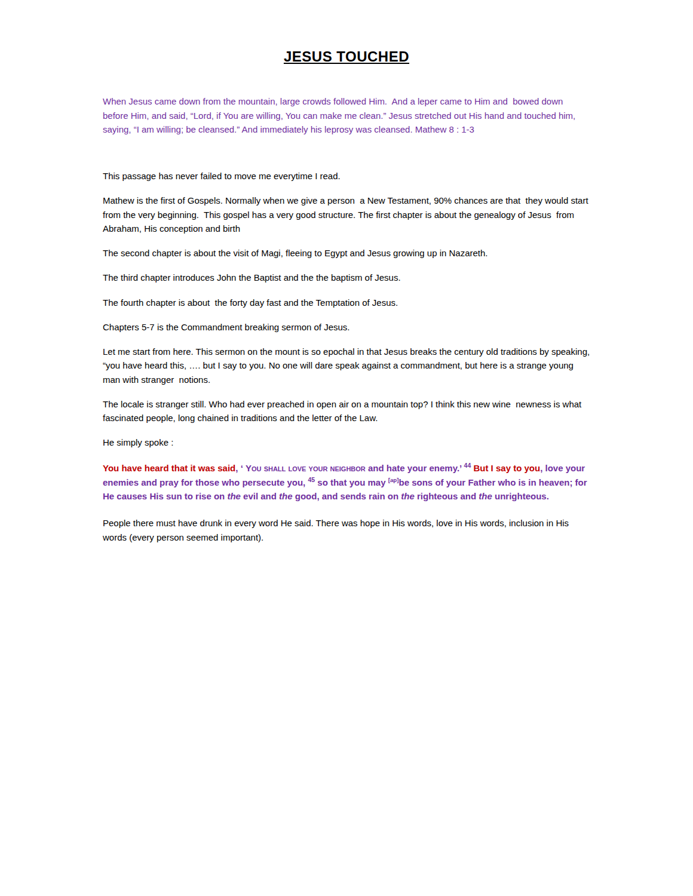JESUS TOUCHED
When Jesus came down from the mountain, large crowds followed Him. And a leper came to Him and bowed down before Him, and said, “Lord, if You are willing, You can make me clean.” Jesus stretched out His hand and touched him, saying, “I am willing; be cleansed.” And immediately his leprosy was cleansed. Mathew 8 : 1-3
This passage has never failed to move me everytime I read.
Mathew is the first of Gospels. Normally when we give a person a New Testament, 90% chances are that they would start from the very beginning. This gospel has a very good structure. The first chapter is about the genealogy of Jesus from Abraham, His conception and birth
The second chapter is about the visit of Magi, fleeing to Egypt and Jesus growing up in Nazareth.
The third chapter introduces John the Baptist and the the baptism of Jesus.
The fourth chapter is about the forty day fast and the Temptation of Jesus.
Chapters 5-7 is the Commandment breaking sermon of Jesus.
Let me start from here. This sermon on the mount is so epochal in that Jesus breaks the century old traditions by speaking, “you have heard this, …. but I say to you. No one will dare speak against a commandment, but here is a strange young man with stranger notions.
The locale is stranger still. Who had ever preached in open air on a mountain top? I think this new wine newness is what fascinated people, long chained in traditions and the letter of the Law.
He simply spoke :
You have heard that it was said, ‘ You shall love your neighbor and hate your enemy.’ 44 But I say to you, love your enemies and pray for those who persecute you, 45 so that you may [ap] be sons of your Father who is in heaven; for He causes His sun to rise on the evil and the good, and sends rain on the righteous and the unrighteous.
People there must have drunk in every word He said. There was hope in His words, love in His words, inclusion in His words (every person seemed important).